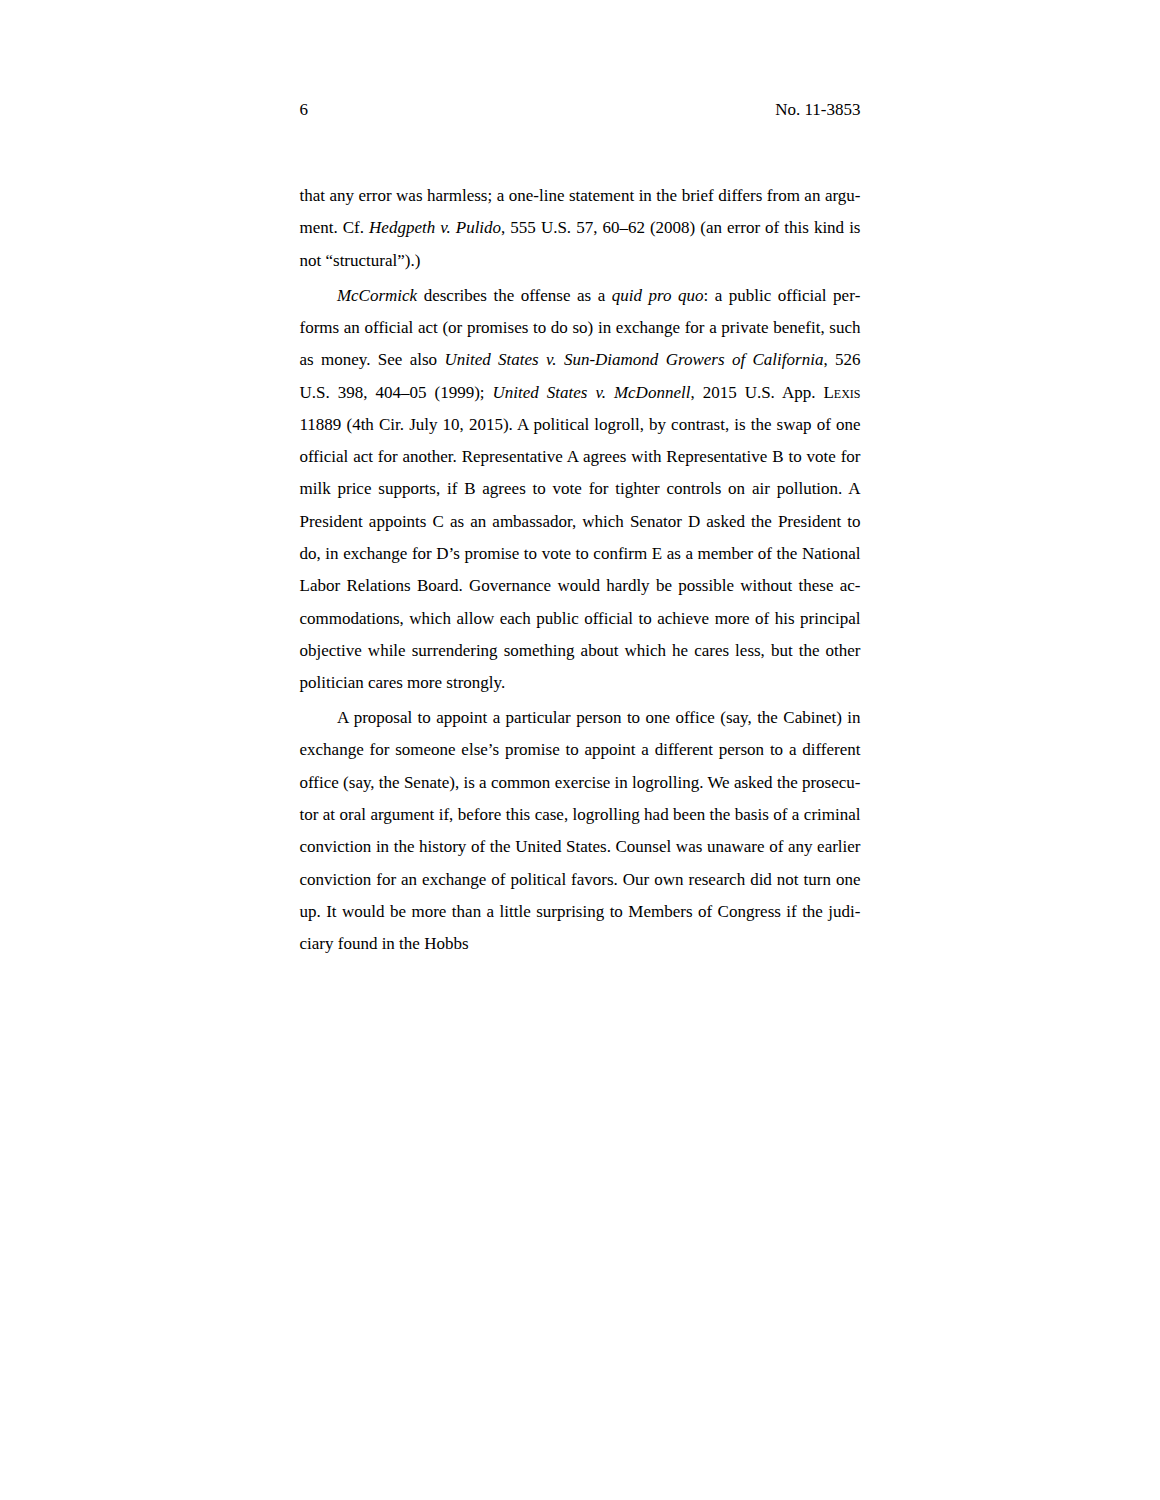6 No. 11-3853
that any error was harmless; a one-line statement in the brief differs from an argument. Cf. Hedgpeth v. Pulido, 555 U.S. 57, 60–62 (2008) (an error of this kind is not “structural”).)
McCormick describes the offense as a quid pro quo: a public official performs an official act (or promises to do so) in exchange for a private benefit, such as money. See also United States v. Sun-Diamond Growers of California, 526 U.S. 398, 404–05 (1999); United States v. McDonnell, 2015 U.S. App. Lexis 11889 (4th Cir. July 10, 2015). A political logroll, by contrast, is the swap of one official act for another. Representative A agrees with Representative B to vote for milk price supports, if B agrees to vote for tighter controls on air pollution. A President appoints C as an ambassador, which Senator D asked the President to do, in exchange for D’s promise to vote to confirm E as a member of the National Labor Relations Board. Governance would hardly be possible without these accommodations, which allow each public official to achieve more of his principal objective while surrendering something about which he cares less, but the other politician cares more strongly.
A proposal to appoint a particular person to one office (say, the Cabinet) in exchange for someone else’s promise to appoint a different person to a different office (say, the Senate), is a common exercise in logrolling. We asked the prosecutor at oral argument if, before this case, logrolling had been the basis of a criminal conviction in the history of the United States. Counsel was unaware of any earlier conviction for an exchange of political favors. Our own research did not turn one up. It would be more than a little surprising to Members of Congress if the judiciary found in the Hobbs